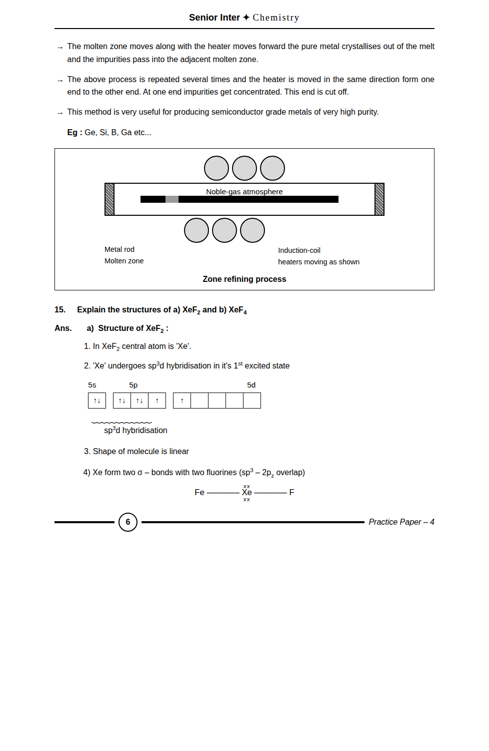Senior Inter ✦ Chemistry
The molten zone moves along with the heater moves forward the pure metal crystallises out of the melt and the impurities pass into the adjacent molten zone.
The above process is repeated several times and the heater is moved in the same direction form one end to the other end. At one end impurities get concentrated. This end is cut off.
This method is very useful for producing semiconductor grade metals of very high purity.
Eg : Ge, Si, B, Ga etc...
Noble-gas atmosphere
Metal rod Molten zone
Induction-coil
heaters moving as shown
Zone refining process
15.
Explain the structures of a) XeF2 and b) XeF4
Ans.
a) Structure of XeF2 :
In XeF2 central atom is 'Xe'.
'Xe' undergoes sp3d hybridisation in it's 1st excited state
5s
5p
5d
↑↓
↑↓
↑↓
↑
↑
⏟⏟⏟⏟⏟⏟⏟⏟⏟⏟⏟⏟
sp3d hybridisation
Shape of molecule is linear
4) Xe form two σ – bonds with two fluorines (sp3 – 2pz overlap)
Fe ––––––– xx Xe xx ––––––– F
6
Practice Paper – 4